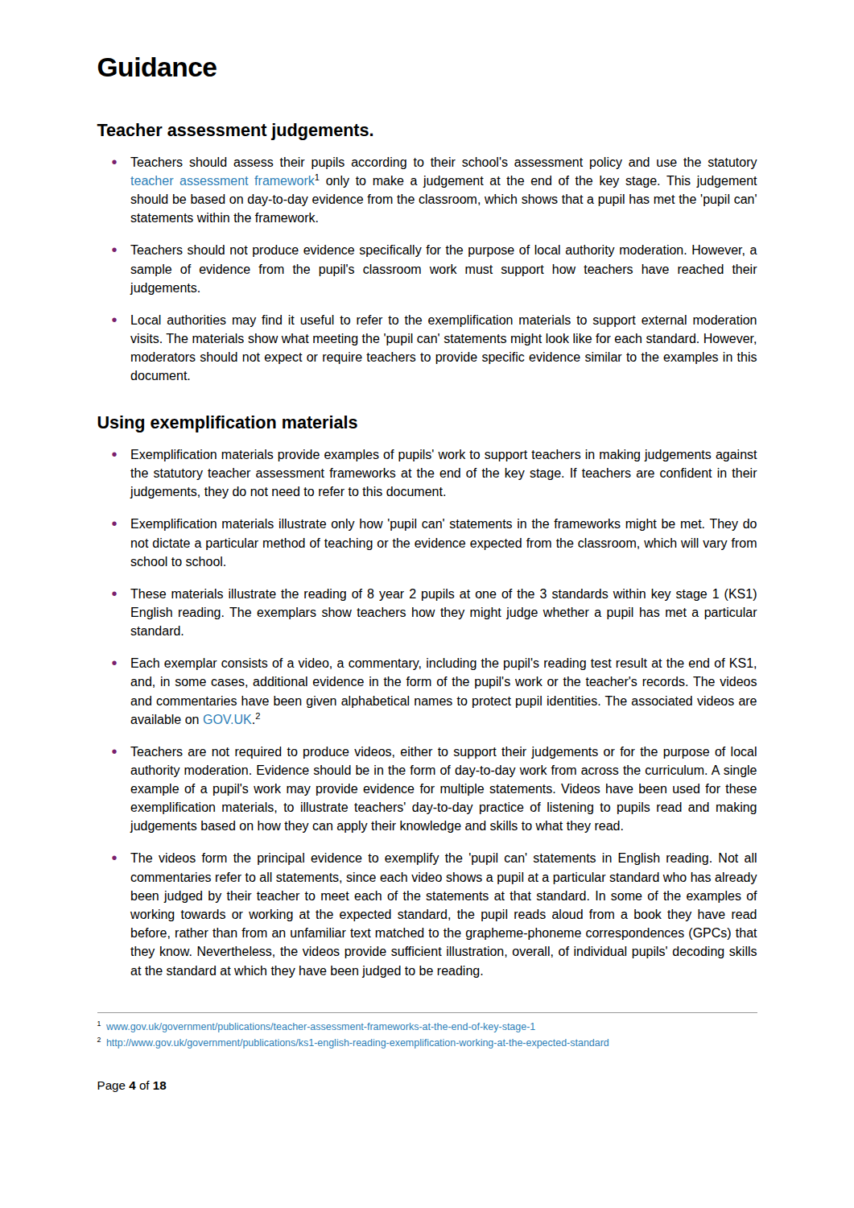Guidance
Teacher assessment judgements.
Teachers should assess their pupils according to their school's assessment policy and use the statutory teacher assessment framework1 only to make a judgement at the end of the key stage. This judgement should be based on day-to-day evidence from the classroom, which shows that a pupil has met the 'pupil can' statements within the framework.
Teachers should not produce evidence specifically for the purpose of local authority moderation. However, a sample of evidence from the pupil's classroom work must support how teachers have reached their judgements.
Local authorities may find it useful to refer to the exemplification materials to support external moderation visits. The materials show what meeting the 'pupil can' statements might look like for each standard. However, moderators should not expect or require teachers to provide specific evidence similar to the examples in this document.
Using exemplification materials
Exemplification materials provide examples of pupils' work to support teachers in making judgements against the statutory teacher assessment frameworks at the end of the key stage. If teachers are confident in their judgements, they do not need to refer to this document.
Exemplification materials illustrate only how 'pupil can' statements in the frameworks might be met. They do not dictate a particular method of teaching or the evidence expected from the classroom, which will vary from school to school.
These materials illustrate the reading of 8 year 2 pupils at one of the 3 standards within key stage 1 (KS1) English reading. The exemplars show teachers how they might judge whether a pupil has met a particular standard.
Each exemplar consists of a video, a commentary, including the pupil's reading test result at the end of KS1, and, in some cases, additional evidence in the form of the pupil's work or the teacher's records. The videos and commentaries have been given alphabetical names to protect pupil identities. The associated videos are available on GOV.UK.2
Teachers are not required to produce videos, either to support their judgements or for the purpose of local authority moderation. Evidence should be in the form of day-to-day work from across the curriculum. A single example of a pupil's work may provide evidence for multiple statements. Videos have been used for these exemplification materials, to illustrate teachers' day-to-day practice of listening to pupils read and making judgements based on how they can apply their knowledge and skills to what they read.
The videos form the principal evidence to exemplify the 'pupil can' statements in English reading. Not all commentaries refer to all statements, since each video shows a pupil at a particular standard who has already been judged by their teacher to meet each of the statements at that standard. In some of the examples of working towards or working at the expected standard, the pupil reads aloud from a book they have read before, rather than from an unfamiliar text matched to the grapheme-phoneme correspondences (GPCs) that they know. Nevertheless, the videos provide sufficient illustration, overall, of individual pupils' decoding skills at the standard at which they have been judged to be reading.
1 www.gov.uk/government/publications/teacher-assessment-frameworks-at-the-end-of-key-stage-1
2 http://www.gov.uk/government/publications/ks1-english-reading-exemplification-working-at-the-expected-standard
Page 4 of 18